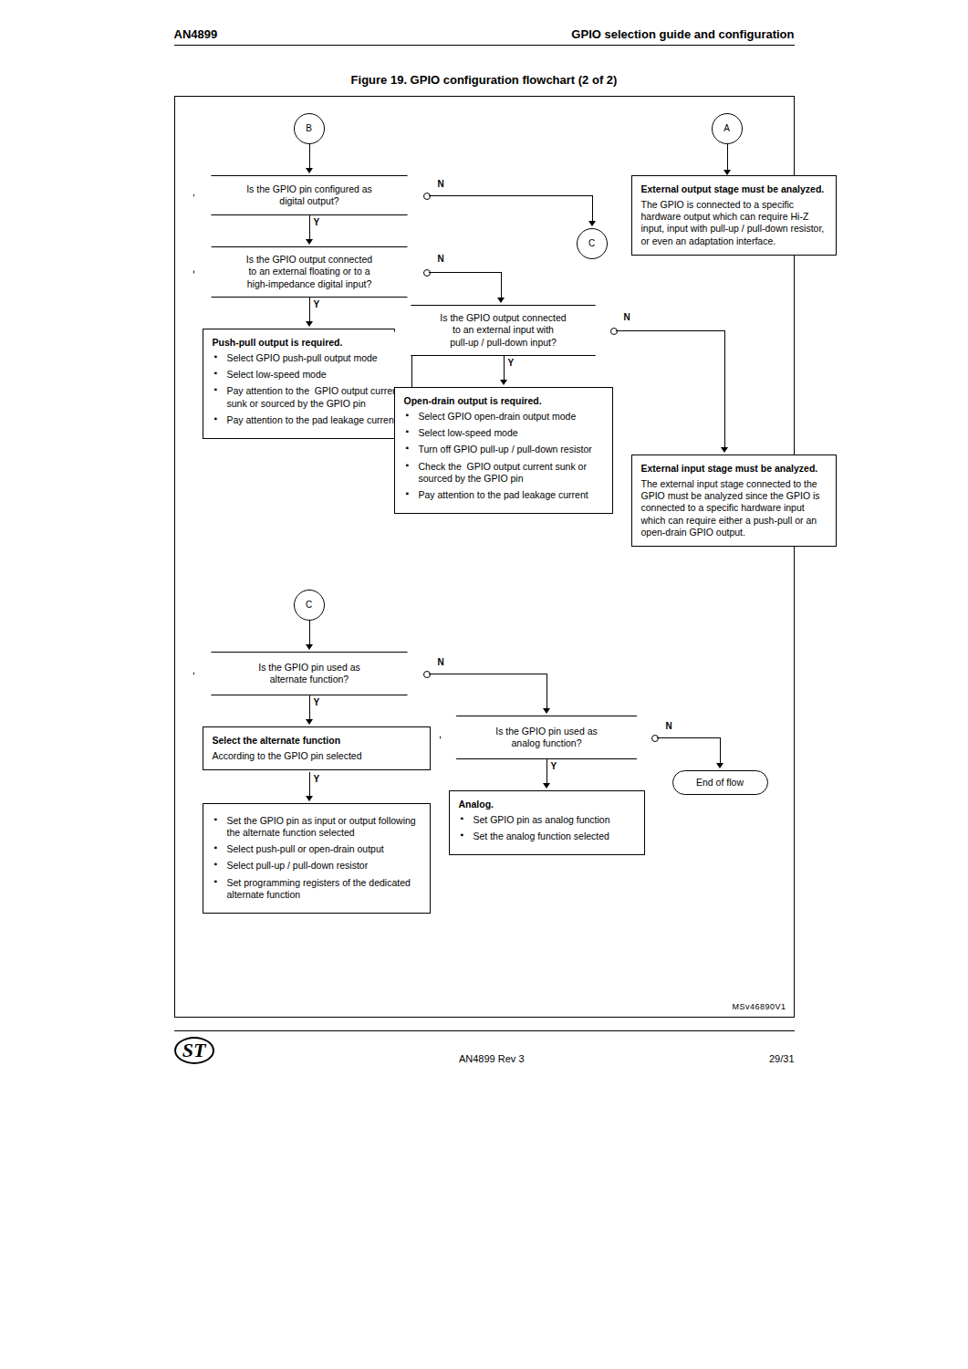AN4899 GPIO selection guide and configuration
Figure 19. GPIO configuration flowchart (2 of 2)
B
A
Is the GPIO pin configured as
digital output?
N
C
Y
Is the GPIO output connected
to an external floating or to a
high-impedance digital input?
N
Y
Push-pull output is required.
Select GPIO push-pull output mode
Select low-speed mode
Pay attention to the GPIO output current sunk or sourced by the GPIO pin
Pay attention to the pad leakage current
Is the GPIO output connected
to an external input with
pull-up / pull-down input?
N
Y
Open-drain output is required.
Select GPIO open-drain output mode
Select low-speed mode
Turn off GPIO pull-up / pull-down resistor
Check the GPIO output current sunk or sourced by the GPIO pin
Pay attention to the pad leakage current
External output stage must be analyzed. The GPIO is connected to a specific hardware output which can require Hi-Z input, input with pull-up / pull-down resistor, or even an adaptation interface.
External input stage must be analyzed. The external input stage connected to the GPIO must be analyzed since the GPIO is connected to a specific hardware input which can require either a push-pull or an open-drain GPIO output.
C
Is the GPIO pin used as
alternate function?
N
Y
Select the alternate function According to the GPIO pin selected
Y
Set the GPIO pin as input or output following the alternate function selected
Select push-pull or open-drain output
Select pull-up / pull-down resistor
Set programming registers of the dedicated alternate function
Is the GPIO pin used as
analog function?
N
End of flow
Y
Analog.
Set GPIO pin as analog function
Set the analog function selected
MSv46890V1
ST
AN4899 Rev 3
29/31